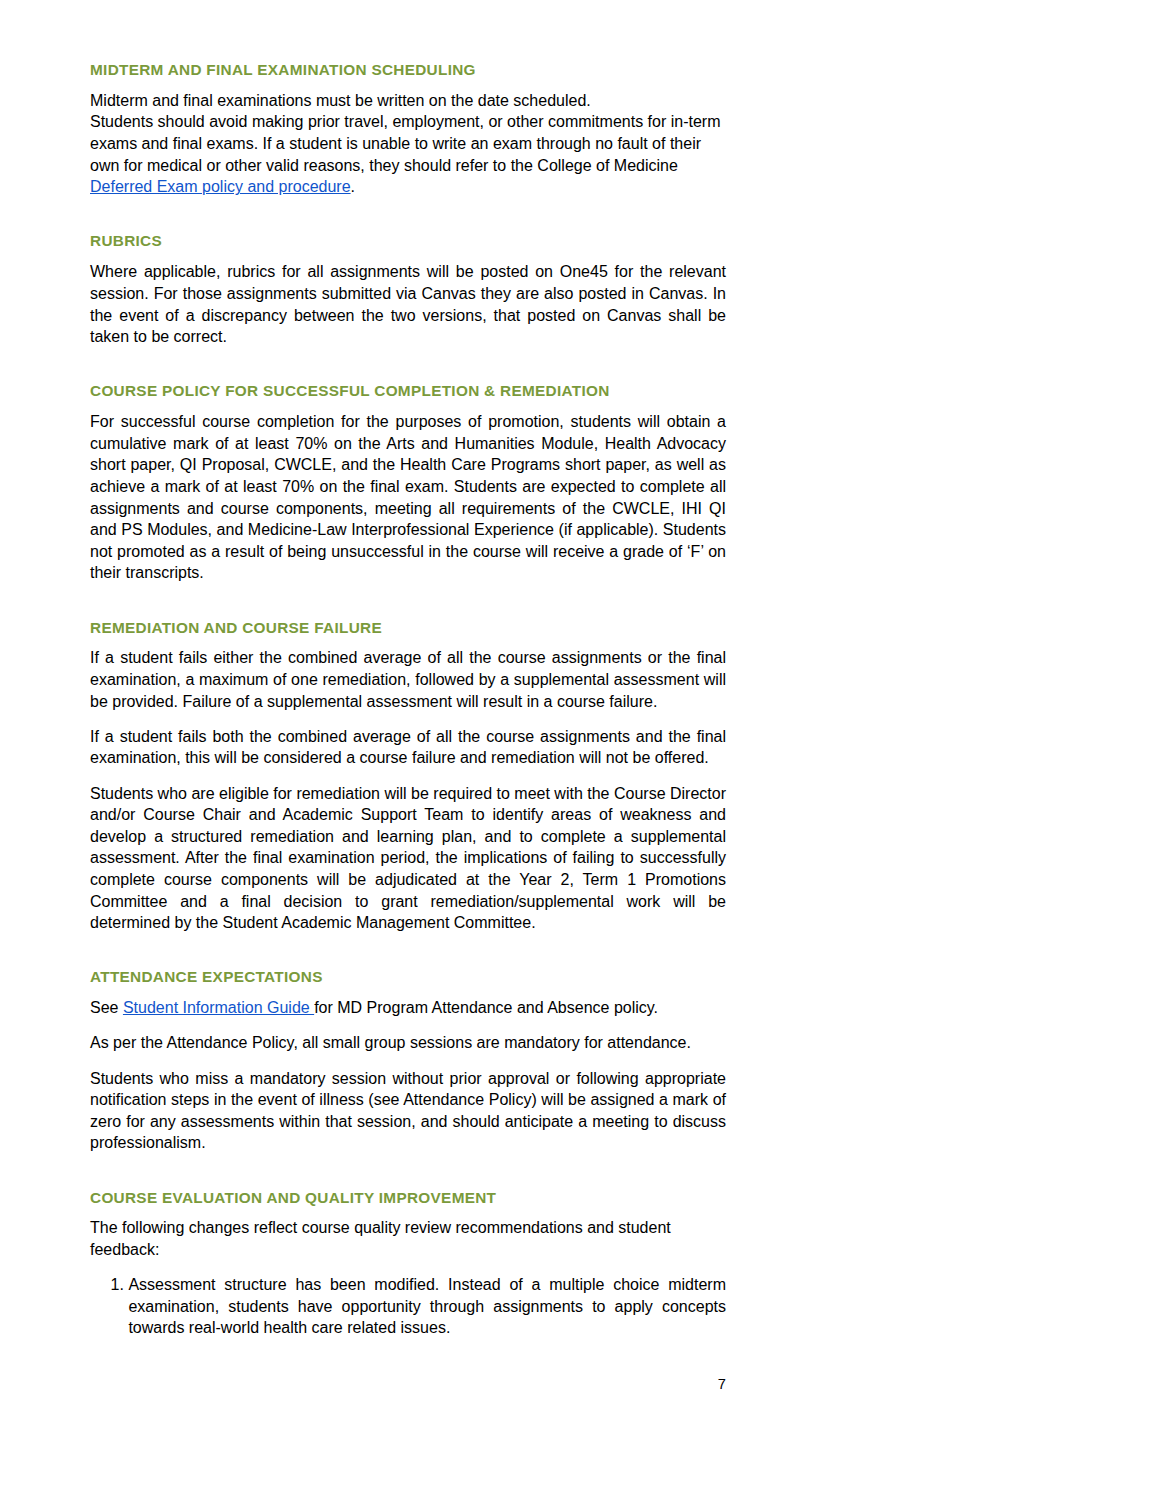Midterm and Final Examination Scheduling
Midterm and final examinations must be written on the date scheduled.
Students should avoid making prior travel, employment, or other commitments for in-term exams and final exams. If a student is unable to write an exam through no fault of their own for medical or other valid reasons, they should refer to the College of Medicine Deferred Exam policy and procedure.
Rubrics
Where applicable, rubrics for all assignments will be posted on One45 for the relevant session. For those assignments submitted via Canvas they are also posted in Canvas. In the event of a discrepancy between the two versions, that posted on Canvas shall be taken to be correct.
Course Policy for Successful Completion & Remediation
For successful course completion for the purposes of promotion, students will obtain a cumulative mark of at least 70% on the Arts and Humanities Module, Health Advocacy short paper, QI Proposal, CWCLE, and the Health Care Programs short paper, as well as achieve a mark of at least 70% on the final exam. Students are expected to complete all assignments and course components, meeting all requirements of the CWCLE, IHI QI and PS Modules, and Medicine-Law Interprofessional Experience (if applicable). Students not promoted as a result of being unsuccessful in the course will receive a grade of ‘F’ on their transcripts.
Remediation and Course Failure
If a student fails either the combined average of all the course assignments or the final examination, a maximum of one remediation, followed by a supplemental assessment will be provided. Failure of a supplemental assessment will result in a course failure.
If a student fails both the combined average of all the course assignments and the final examination, this will be considered a course failure and remediation will not be offered.
Students who are eligible for remediation will be required to meet with the Course Director and/or Course Chair and Academic Support Team to identify areas of weakness and develop a structured remediation and learning plan, and to complete a supplemental assessment. After the final examination period, the implications of failing to successfully complete course components will be adjudicated at the Year 2, Term 1 Promotions Committee and a final decision to grant remediation/supplemental work will be determined by the Student Academic Management Committee.
Attendance Expectations
See Student Information Guide for MD Program Attendance and Absence policy.
As per the Attendance Policy, all small group sessions are mandatory for attendance.
Students who miss a mandatory session without prior approval or following appropriate notification steps in the event of illness (see Attendance Policy) will be assigned a mark of zero for any assessments within that session, and should anticipate a meeting to discuss professionalism.
Course Evaluation and Quality Improvement
The following changes reflect course quality review recommendations and student feedback:
Assessment structure has been modified. Instead of a multiple choice midterm examination, students have opportunity through assignments to apply concepts towards real-world health care related issues.
7